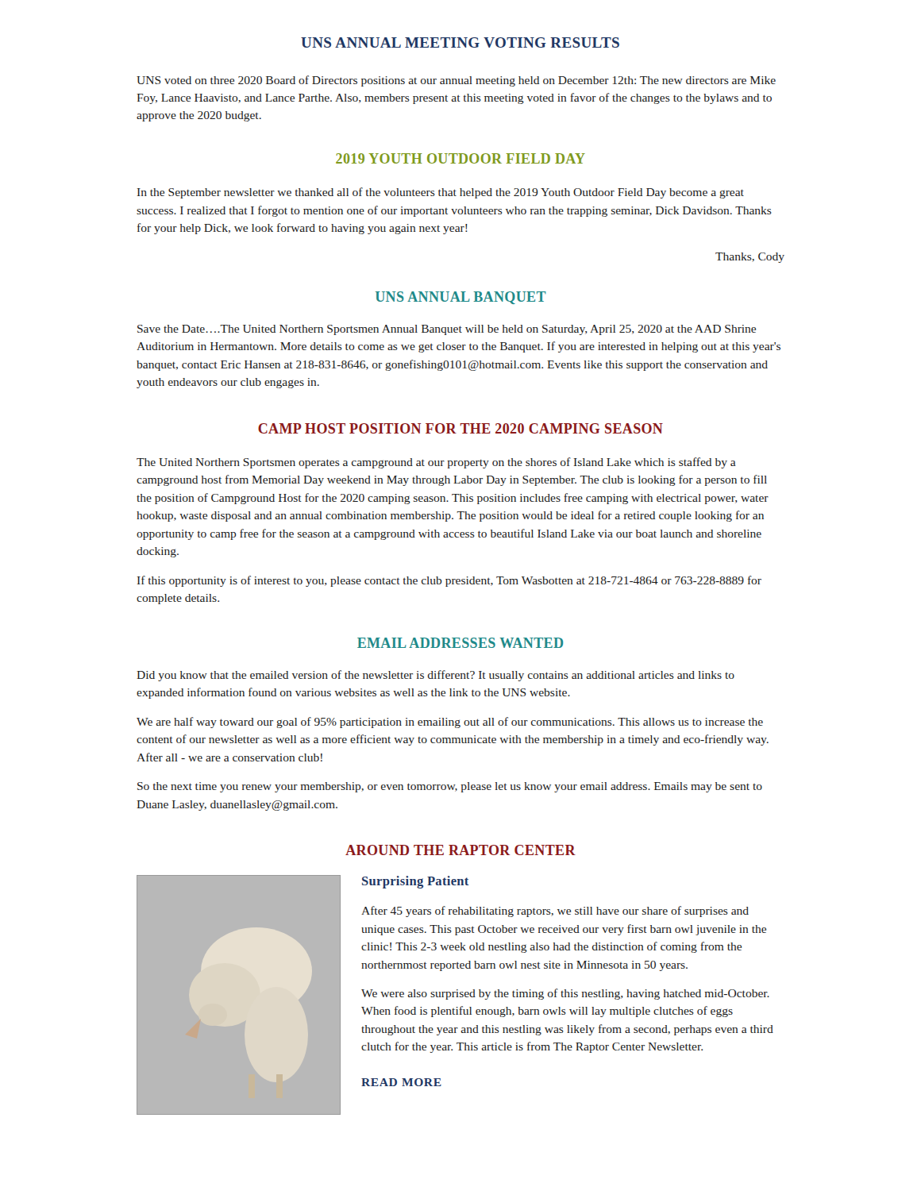UNS ANNUAL MEETING VOTING RESULTS
UNS voted on three 2020 Board of Directors positions at our annual meeting held on December 12th: The new directors are Mike Foy, Lance Haavisto, and Lance Parthe. Also, members present at this meeting voted in favor of the changes to the bylaws and to approve the 2020 budget.
2019 YOUTH OUTDOOR FIELD DAY
In the September newsletter we thanked all of the volunteers that helped the 2019 Youth Outdoor Field Day become a great success. I realized that I forgot to mention one of our important volunteers who ran the trapping seminar, Dick Davidson. Thanks for your help Dick, we look forward to having you again next year!
Thanks, Cody
UNS ANNUAL BANQUET
Save the Date….The United Northern Sportsmen Annual Banquet will be held on Saturday, April 25, 2020 at the AAD Shrine Auditorium in Hermantown. More details to come as we get closer to the Banquet. If you are interested in helping out at this year's banquet, contact Eric Hansen at 218-831-8646, or gonefishing0101@hotmail.com. Events like this support the conservation and youth endeavors our club engages in.
CAMP HOST POSITION FOR THE 2020 CAMPING SEASON
The United Northern Sportsmen operates a campground at our property on the shores of Island Lake which is staffed by a campground host from Memorial Day weekend in May through Labor Day in September. The club is looking for a person to fill the position of Campground Host for the 2020 camping season. This position includes free camping with electrical power, water hookup, waste disposal and an annual combination membership. The position would be ideal for a retired couple looking for an opportunity to camp free for the season at a campground with access to beautiful Island Lake via our boat launch and shoreline docking.
If this opportunity is of interest to you, please contact the club president, Tom Wasbotten at 218-721-4864 or 763-228-8889 for complete details.
EMAIL ADDRESSES WANTED
Did you know that the emailed version of the newsletter is different? It usually contains an additional articles and links to expanded information found on various websites as well as the link to the UNS website.
We are half way toward our goal of 95% participation in emailing out all of our communications. This allows us to increase the content of our newsletter as well as a more efficient way to communicate with the membership in a timely and eco-friendly way. After all - we are a conservation club!
So the next time you renew your membership, or even tomorrow, please let us know your email address. Emails may be sent to Duane Lasley, duanellasley@gmail.com.
AROUND THE RAPTOR CENTER
Surprising Patient
After 45 years of rehabilitating raptors, we still have our share of surprises and unique cases. This past October we received our very first barn owl juvenile in the clinic! This 2-3 week old nestling also had the distinction of coming from the northernmost reported barn owl nest site in Minnesota in 50 years.
We were also surprised by the timing of this nestling, having hatched mid-October. When food is plentiful enough, barn owls will lay multiple clutches of eggs throughout the year and this nestling was likely from a second, perhaps even a third clutch for the year. This article is from The Raptor Center Newsletter.
READ MORE